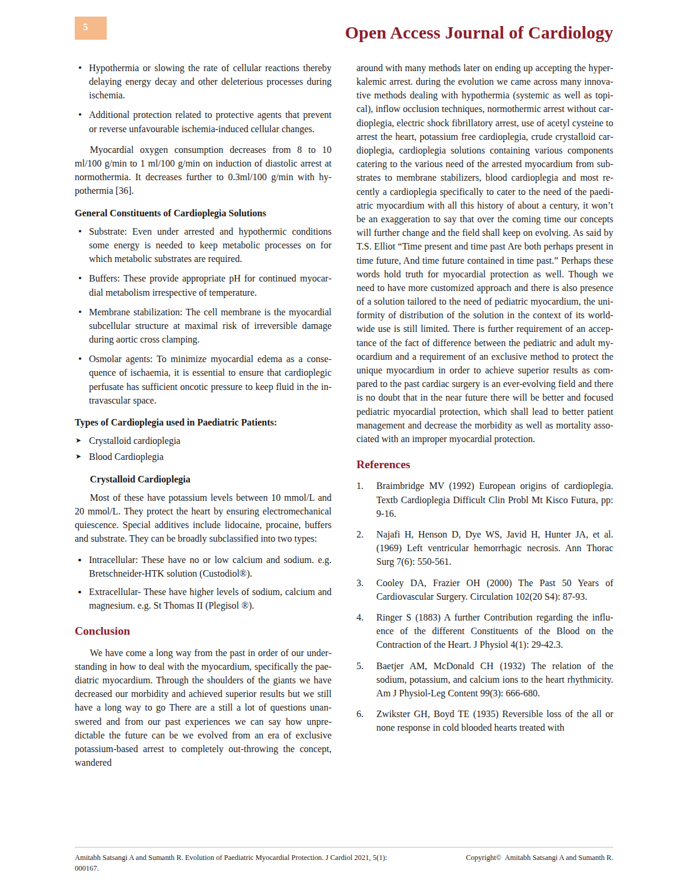5
Open Access Journal of Cardiology
Hypothermia or slowing the rate of cellular reactions thereby delaying energy decay and other deleterious processes during ischemia.
Additional protection related to protective agents that prevent or reverse unfavourable ischemia-induced cellular changes.
Myocardial oxygen consumption decreases from 8 to 10 ml/100 g/min to 1 ml/100 g/min on induction of diastolic arrest at normothermia. It decreases further to 0.3ml/100 g/min with hypothermia [36].
General Constituents of Cardioplegia Solutions
Substrate: Even under arrested and hypothermic conditions some energy is needed to keep metabolic processes on for which metabolic substrates are required.
Buffers: These provide appropriate pH for continued myocardial metabolism irrespective of temperature.
Membrane stabilization: The cell membrane is the myocardial subcellular structure at maximal risk of irreversible damage during aortic cross clamping.
Osmolar agents: To minimize myocardial edema as a consequence of ischaemia, it is essential to ensure that cardioplegic perfusate has sufficient oncotic pressure to keep fluid in the intravascular space.
Types of Cardioplegia used in Paediatric Patients:
Crystalloid cardioplegia
Blood Cardioplegia
Crystalloid Cardioplegia
Most of these have potassium levels between 10 mmol/L and 20 mmol/L. They protect the heart by ensuring electromechanical quiescence. Special additives include lidocaine, procaine, buffers and substrate. They can be broadly subclassified into two types:
Intracellular: These have no or low calcium and sodium. e.g. Bretschneider-HTK solution (Custodiol®).
Extracellular- These have higher levels of sodium, calcium and magnesium. e.g. St Thomas II (Plegisol ®).
Conclusion
We have come a long way from the past in order of our understanding in how to deal with the myocardium, specifically the paediatric myocardium. Through the shoulders of the giants we have decreased our morbidity and achieved superior results but we still have a long way to go There are a still a lot of questions unanswered and from our past experiences we can say how unpredictable the future can be we evolved from an era of exclusive potassium-based arrest to completely out-throwing the concept, wandered
around with many methods later on ending up accepting the hyperkalemic arrest. during the evolution we came across many innovative methods dealing with hypothermia (systemic as well as topical), inflow occlusion techniques, normothermic arrest without cardioplegia, electric shock fibrillatory arrest, use of acetyl cysteine to arrest the heart, potassium free cardioplegia, crude crystalloid cardioplegia, cardioplegia solutions containing various components catering to the various need of the arrested myocardium from substrates to membrane stabilizers, blood cardioplegia and most recently a cardioplegia specifically to cater to the need of the paediatric myocardium with all this history of about a century, it won’t be an exaggeration to say that over the coming time our concepts will further change and the field shall keep on evolving. As said by T.S. Elliot “Time present and time past Are both perhaps present in time future, And time future contained in time past.” Perhaps these words hold truth for myocardial protection as well. Though we need to have more customized approach and there is also presence of a solution tailored to the need of pediatric myocardium, the uniformity of distribution of the solution in the context of its worldwide use is still limited. There is further requirement of an acceptance of the fact of difference between the pediatric and adult myocardium and a requirement of an exclusive method to protect the unique myocardium in order to achieve superior results as compared to the past cardiac surgery is an ever-evolving field and there is no doubt that in the near future there will be better and focused pediatric myocardial protection, which shall lead to better patient management and decrease the morbidity as well as mortality associated with an improper myocardial protection.
References
Braimbridge MV (1992) European origins of cardioplegia. Textb Cardioplegia Difficult Clin Probl Mt Kisco Futura, pp: 9-16.
Najafi H, Henson D, Dye WS, Javid H, Hunter JA, et al. (1969) Left ventricular hemorrhagic necrosis. Ann Thorac Surg 7(6): 550-561.
Cooley DA, Frazier OH (2000) The Past 50 Years of Cardiovascular Surgery. Circulation 102(20 S4): 87-93.
Ringer S (1883) A further Contribution regarding the influence of the different Constituents of the Blood on the Contraction of the Heart. J Physiol 4(1): 29-42.3.
Baetjer AM, McDonald CH (1932) The relation of the sodium, potassium, and calcium ions to the heart rhythmicity. Am J Physiol-Leg Content 99(3): 666-680.
Zwikster GH, Boyd TE (1935) Reversible loss of the all or none response in cold blooded hearts treated with
Amitabh Satsangi A and Sumanth R. Evolution of Paediatric Myocardial Protection. J Cardiol 2021, 5(1): 000167.
Copyright© Amitabh Satsangi A and Sumanth R.